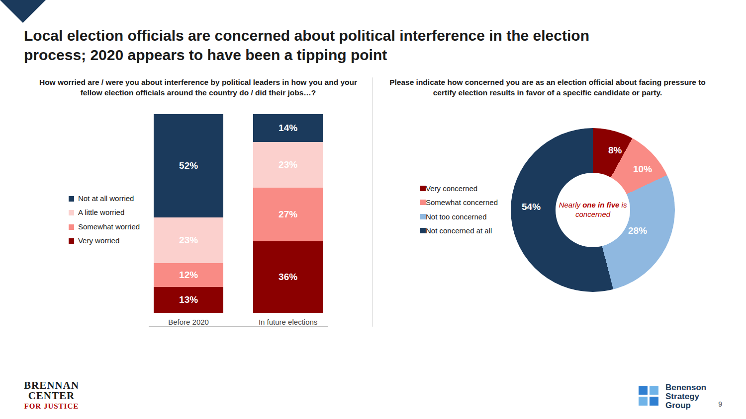Local election officials are concerned about political interference in the election process; 2020 appears to have been a tipping point
How worried are / were you about interference by political leaders in how you and your fellow election officials around the country do / did their jobs…?
Not at all worried
A little worried
Somewhat worried
Very worried
52%
23%
12%
13%
Before 2020
14%
23%
27%
36%
In future elections
Please indicate how concerned you are as an election official about facing pressure to certify election results in favor of a specific candidate or party.
Very concerned
Somewhat concerned
Not too concerned
Not concerned at all
Nearly one in five is concerned
8%
10%
28%
54%
BRENNAN CENTER FOR JUSTICE
Benenson
Strategy
Group
9